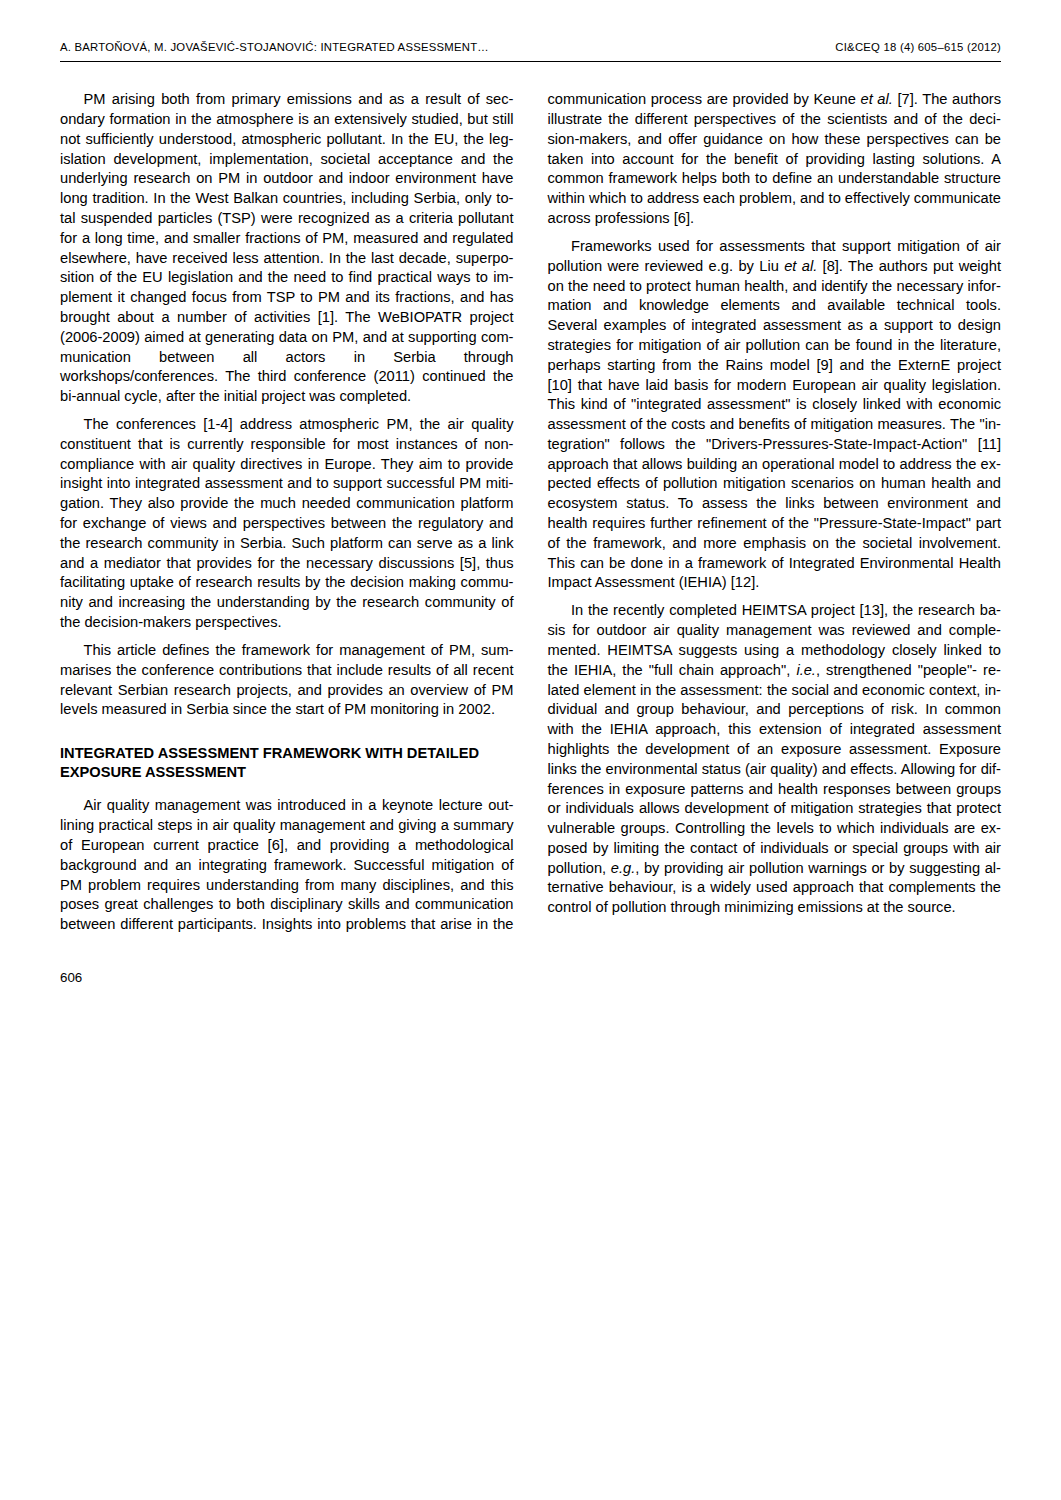A. Bartoňová, M. Jovašević-Stojanović: Integrated assessment… CI&CEQ 18 (4) 605–615 (2012)
PM arising both from primary emissions and as a result of secondary formation in the atmosphere is an extensively studied, but still not sufficiently understood, atmospheric pollutant. In the EU, the legislation development, implementation, societal acceptance and the underlying research on PM in outdoor and indoor environment have long tradition. In the West Balkan countries, including Serbia, only total suspended particles (TSP) were recognized as a criteria pollutant for a long time, and smaller fractions of PM, measured and regulated elsewhere, have received less attention. In the last decade, superposition of the EU legislation and the need to find practical ways to implement it changed focus from TSP to PM and its fractions, and has brought about a number of activities [1]. The WeBIOPATR project (2006-2009) aimed at generating data on PM, and at supporting communication between all actors in Serbia through workshops/conferences. The third conference (2011) continued the bi-annual cycle, after the initial project was completed.
The conferences [1-4] address atmospheric PM, the air quality constituent that is currently responsible for most instances of non-compliance with air quality directives in Europe. They aim to provide insight into integrated assessment and to support successful PM mitigation. They also provide the much needed communication platform for exchange of views and perspectives between the regulatory and the research community in Serbia. Such platform can serve as a link and a mediator that provides for the necessary discussions [5], thus facilitating uptake of research results by the decision making community and increasing the understanding by the research community of the decision-makers perspectives.
This article defines the framework for management of PM, summarises the conference contributions that include results of all recent relevant Serbian research projects, and provides an overview of PM levels measured in Serbia since the start of PM monitoring in 2002.
INTEGRATED ASSESSMENT FRAMEWORK WITH DETAILED EXPOSURE ASSESSMENT
Air quality management was introduced in a keynote lecture outlining practical steps in air quality management and giving a summary of European current practice [6], and providing a methodological background and an integrating framework. Successful mitigation of PM problem requires understanding from many disciplines, and this poses great challenges to both disciplinary skills and communication between different participants. Insights into problems that arise in the communication process are provided by Keune et al. [7]. The authors illustrate the different perspectives of the scientists and of the decision-makers, and offer guidance on how these perspectives can be taken into account for the benefit of providing lasting solutions. A common framework helps both to define an understandable structure within which to address each problem, and to effectively communicate across professions [6].
Frameworks used for assessments that support mitigation of air pollution were reviewed e.g. by Liu et al. [8]. The authors put weight on the need to protect human health, and identify the necessary information and knowledge elements and available technical tools. Several examples of integrated assessment as a support to design strategies for mitigation of air pollution can be found in the literature, perhaps starting from the Rains model [9] and the ExternE project [10] that have laid basis for modern European air quality legislation. This kind of "integrated assessment" is closely linked with economic assessment of the costs and benefits of mitigation measures. The "integration" follows the "Drivers-Pressures-State-Impact-Action" [11] approach that allows building an operational model to address the expected effects of pollution mitigation scenarios on human health and ecosystem status. To assess the links between environment and health requires further refinement of the "Pressure-State-Impact" part of the framework, and more emphasis on the societal involvement. This can be done in a framework of Integrated Environmental Health Impact Assessment (IEHIA) [12].
In the recently completed HEIMTSA project [13], the research basis for outdoor air quality management was reviewed and complemented. HEIMTSA suggests using a methodology closely linked to the IEHIA, the "full chain approach", i.e., strengthened "people"- related element in the assessment: the social and economic context, individual and group behaviour, and perceptions of risk. In common with the IEHIA approach, this extension of integrated assessment highlights the development of an exposure assessment. Exposure links the environmental status (air quality) and effects. Allowing for differences in exposure patterns and health responses between groups or individuals allows development of mitigation strategies that protect vulnerable groups. Controlling the levels to which individuals are exposed by limiting the contact of individuals or special groups with air pollution, e.g., by providing air pollution warnings or by suggesting alternative behaviour, is a widely used approach that complements the control of pollution through minimizing emissions at the source.
606